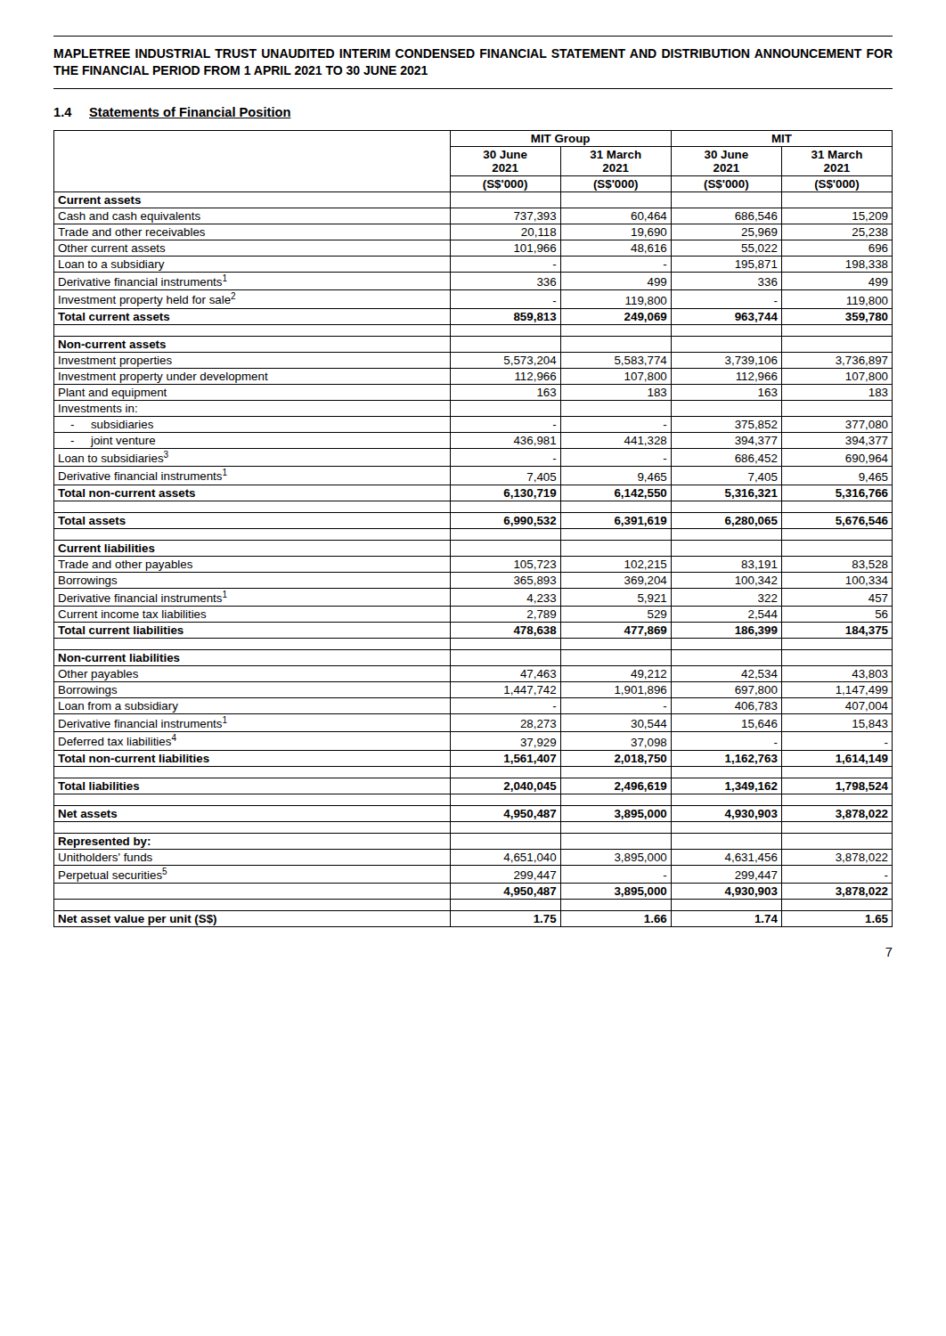MAPLETREE INDUSTRIAL TRUST UNAUDITED INTERIM CONDENSED FINANCIAL STATEMENT AND DISTRIBUTION ANNOUNCEMENT FOR THE FINANCIAL PERIOD FROM 1 APRIL 2021 TO 30 JUNE 2021
1.4 Statements of Financial Position
| | MIT Group | MIT |
| --- | --- | --- |
| 30 June 2021 | 31 March 2021 | 30 June 2021 | 31 March 2021 |
| (S$'000) | (S$'000) | (S$'000) | (S$'000) |
| Current assets | | | | |
| Cash and cash equivalents | 737,393 | 60,464 | 686,546 | 15,209 |
| Trade and other receivables | 20,118 | 19,690 | 25,969 | 25,238 |
| Other current assets | 101,966 | 48,616 | 55,022 | 696 |
| Loan to a subsidiary | - | - | 195,871 | 198,338 |
| Derivative financial instruments 1 | 336 | 499 | 336 | 499 |
| Investment property held for sale 2 | - | 119,800 | - | 119,800 |
| Total current assets | 859,813 | 249,069 | 963,744 | 359,780 |
| Non-current assets | | | | |
| Investment properties | 5,573,204 | 5,583,774 | 3,739,106 | 3,736,897 |
| Investment property under development | 112,966 | 107,800 | 112,966 | 107,800 |
| Plant and equipment | 163 | 183 | 163 | 183 |
| Investments in: | | | | |
| - subsidiaries | - | - | 375,852 | 377,080 |
| - joint venture | 436,981 | 441,328 | 394,377 | 394,377 |
| Loan to subsidiaries 3 | - | - | 686,452 | 690,964 |
| Derivative financial instruments 1 | 7,405 | 9,465 | 7,405 | 9,465 |
| Total non-current assets | 6,130,719 | 6,142,550 | 5,316,321 | 5,316,766 |
| Total assets | 6,990,532 | 6,391,619 | 6,280,065 | 5,676,546 |
| Current liabilities | | | | |
| Trade and other payables | 105,723 | 102,215 | 83,191 | 83,528 |
| Borrowings | 365,893 | 369,204 | 100,342 | 100,334 |
| Derivative financial instruments 1 | 4,233 | 5,921 | 322 | 457 |
| Current income tax liabilities | 2,789 | 529 | 2,544 | 56 |
| Total current liabilities | 478,638 | 477,869 | 186,399 | 184,375 |
| Non-current liabilities | | | | |
| Other payables | 47,463 | 49,212 | 42,534 | 43,803 |
| Borrowings | 1,447,742 | 1,901,896 | 697,800 | 1,147,499 |
| Loan from a subsidiary | - | - | 406,783 | 407,004 |
| Derivative financial instruments 1 | 28,273 | 30,544 | 15,646 | 15,843 |
| Deferred tax liabilities 4 | 37,929 | 37,098 | - | - |
| Total non-current liabilities | 1,561,407 | 2,018,750 | 1,162,763 | 1,614,149 |
| Total liabilities | 2,040,045 | 2,496,619 | 1,349,162 | 1,798,524 |
| Net assets | 4,950,487 | 3,895,000 | 4,930,903 | 3,878,022 |
| Represented by: | | | | |
| Unitholders' funds | 4,651,040 | 3,895,000 | 4,631,456 | 3,878,022 |
| Perpetual securities 5 | 299,447 | - | 299,447 | - |
| | 4,950,487 | 3,895,000 | 4,930,903 | 3,878,022 |
| Net asset value per unit (S$) | 1.75 | 1.66 | 1.74 | 1.65 |
7